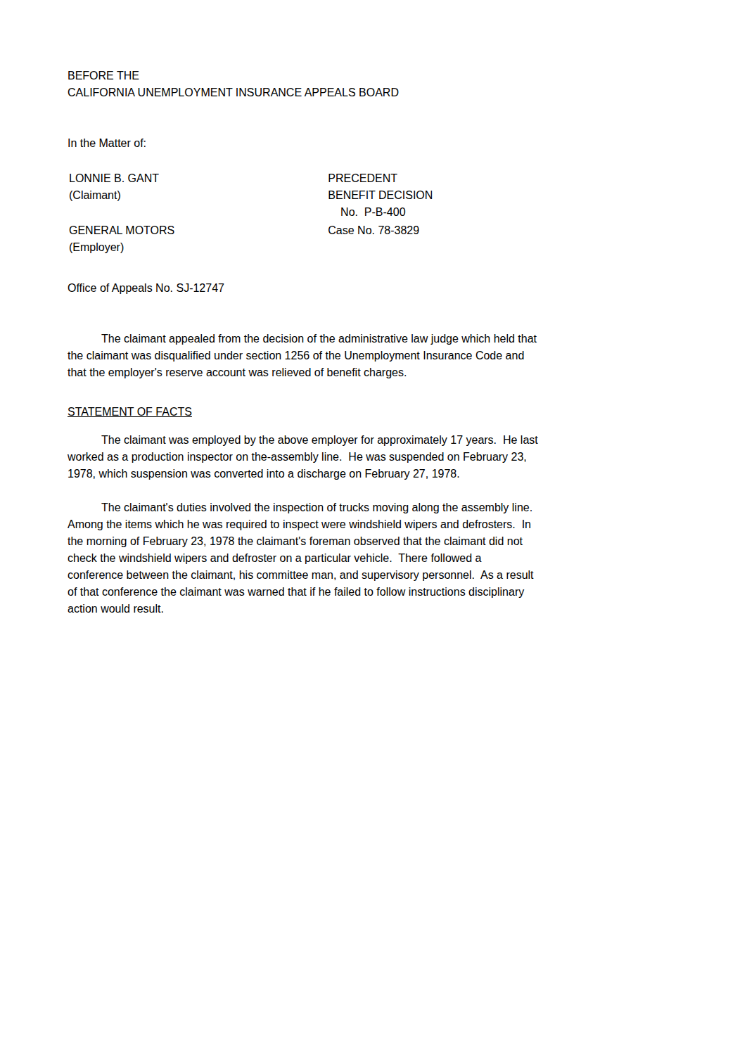BEFORE THE
CALIFORNIA UNEMPLOYMENT INSURANCE APPEALS BOARD
In the Matter of:
| LONNIE B. GANT (Claimant) | PRECEDENT BENEFIT DECISION No. P-B-400 |
| GENERAL MOTORS (Employer) | Case No. 78-3829 |
Office of Appeals No. SJ-12747
The claimant appealed from the decision of the administrative law judge which held that the claimant was disqualified under section 1256 of the Unemployment Insurance Code and that the employer's reserve account was relieved of benefit charges.
STATEMENT OF FACTS
The claimant was employed by the above employer for approximately 17 years. He last worked as a production inspector on the-assembly line. He was suspended on February 23, 1978, which suspension was converted into a discharge on February 27, 1978.
The claimant's duties involved the inspection of trucks moving along the assembly line. Among the items which he was required to inspect were windshield wipers and defrosters. In the morning of February 23, 1978 the claimant's foreman observed that the claimant did not check the windshield wipers and defroster on a particular vehicle. There followed a conference between the claimant, his committee man, and supervisory personnel. As a result of that conference the claimant was warned that if he failed to follow instructions disciplinary action would result.